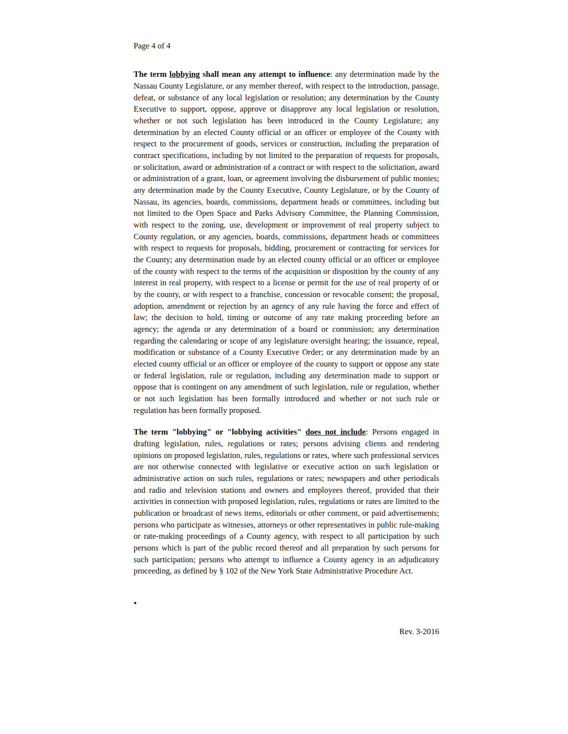Page 4 of 4
The term lobbying shall mean any attempt to influence: any determination made by the Nassau County Legislature, or any member thereof, with respect to the introduction, passage, defeat, or substance of any local legislation or resolution; any determination by the County Executive to support, oppose, approve or disapprove any local legislation or resolution, whether or not such legislation has been introduced in the County Legislature; any determination by an elected County official or an officer or employee of the County with respect to the procurement of goods, services or construction, including the preparation of contract specifications, including by not limited to the preparation of requests for proposals, or solicitation, award or administration of a contract or with respect to the solicitation, award or administration of a grant, loan, or agreement involving the disbursement of public monies; any determination made by the County Executive, County Legislature, or by the County of Nassau, its agencies, boards, commissions, department heads or committees, including but not limited to the Open Space and Parks Advisory Committee, the Planning Commission, with respect to the zoning, use, development or improvement of real property subject to County regulation, or any agencies, boards, commissions, department heads or committees with respect to requests for proposals, bidding, procurement or contracting for services for the County; any determination made by an elected county official or an officer or employee of the county with respect to the terms of the acquisition or disposition by the county of any interest in real property, with respect to a license or permit for the use of real property of or by the county, or with respect to a franchise, concession or revocable consent; the proposal, adoption, amendment or rejection by an agency of any rule having the force and effect of law; the decision to hold, timing or outcome of any rate making proceeding before an agency; the agenda or any determination of a board or commission; any determination regarding the calendaring or scope of any legislature oversight hearing; the issuance, repeal, modification or substance of a County Executive Order; or any determination made by an elected county official or an officer or employee of the county to support or oppose any state or federal legislation, rule or regulation, including any determination made to support or oppose that is contingent on any amendment of such legislation, rule or regulation, whether or not such legislation has been formally introduced and whether or not such rule or regulation has been formally proposed.
The term "lobbying" or "lobbying activities" does not include: Persons engaged in drafting legislation, rules, regulations or rates; persons advising clients and rendering opinions on proposed legislation, rules, regulations or rates, where such professional services are not otherwise connected with legislative or executive action on such legislation or administrative action on such rules, regulations or rates; newspapers and other periodicals and radio and television stations and owners and employees thereof, provided that their activities in connection with proposed legislation, rules, regulations or rates are limited to the publication or broadcast of news items, editorials or other comment, or paid advertisements; persons who participate as witnesses, attorneys or other representatives in public rule-making or rate-making proceedings of a County agency, with respect to all participation by such persons which is part of the public record thereof and all preparation by such persons for such participation; persons who attempt to influence a County agency in an adjudicatory proceeding, as defined by § 102 of the New York State Administrative Procedure Act.
•
Rev. 3-2016